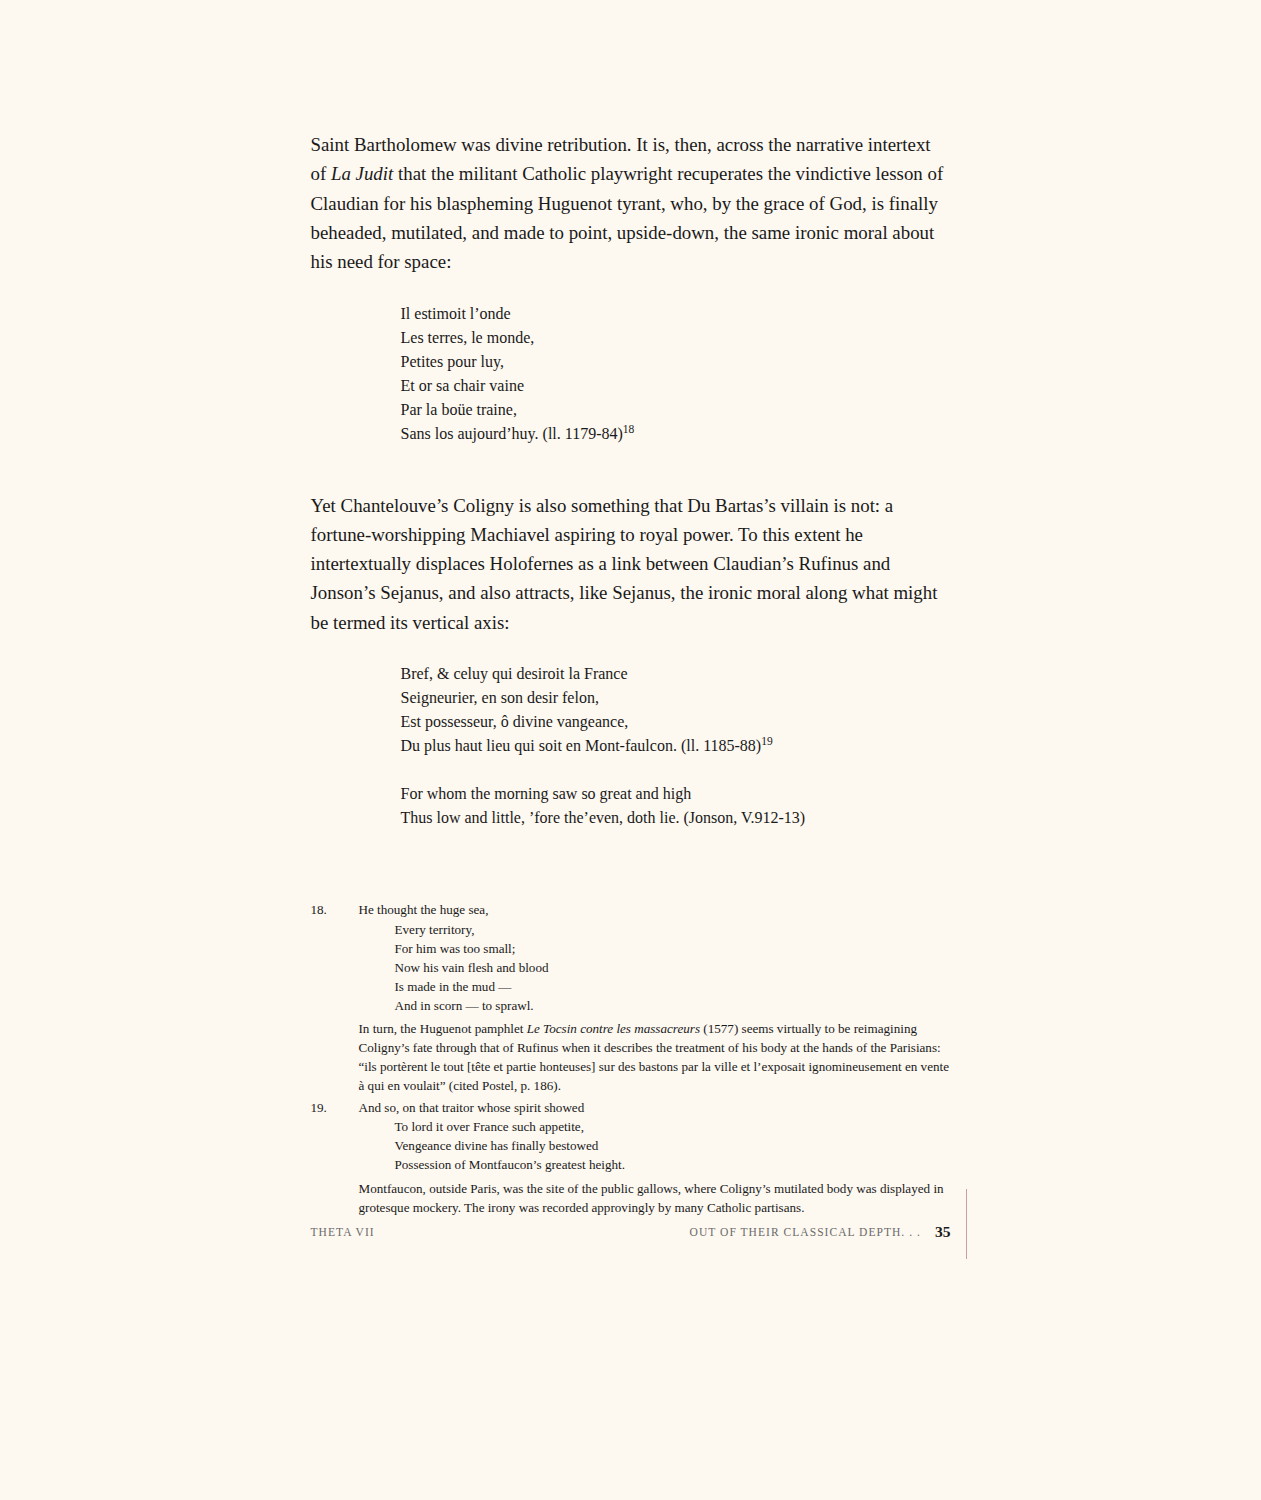Saint Bartholomew was divine retribution. It is, then, across the narrative intertext of La Judit that the militant Catholic playwright recuperates the vindictive lesson of Claudian for his blaspheming Huguenot tyrant, who, by the grace of God, is finally beheaded, mutilated, and made to point, upside-down, the same ironic moral about his need for space:
Il estimoit l’onde
Les terres, le monde,
Petites pour luy,
Et or sa chair vaine
Par la boüe traine,
Sans los aujourd’huy. (ll. 1179-84)18
Yet Chantelouve’s Coligny is also something that Du Bartas’s villain is not: a fortune-worshipping Machiavel aspiring to royal power. To this extent he intertextually displaces Holofernes as a link between Claudian’s Rufinus and Jonson’s Sejanus, and also attracts, like Sejanus, the ironic moral along what might be termed its vertical axis:
Bref, & celuy qui desiroit la France
Seigneurier, en son desir felon,
Est possesseur, ô divine vangeance,
Du plus haut lieu qui soit en Mont-faulcon. (ll. 1185-88)19
For whom the morning saw so great and high
Thus low and little, ’fore the’even, doth lie. (Jonson, V.912-13)
18.
He thought the huge sea,
Every territory,
For him was too small;
Now his vain flesh and blood
Is made in the mud —
And in scorn — to sprawl.
In turn, the Huguenot pamphlet Le Tocsin contre les massacreurs (1577) seems virtually to be reimagining Coligny’s fate through that of Rufinus when it describes the treatment of his body at the hands of the Parisians: “ils portèrent le tout [tête et partie honteuses] sur des bastons par la ville et l’exposait ignomineusement en vente à qui en voulait” (cited Postel, p. 186).
19.
And so, on that traitor whose spirit showed
To lord it over France such appetite,
Vengeance divine has finally bestowed
Possession of Montfaucon’s greatest height.
Montfaucon, outside Paris, was the site of the public gallows, where Coligny’s mutilated body was displayed in grotesque mockery. The irony was recorded approvingly by many Catholic partisans.
Theta VII
Out of their classical depth. . . 35